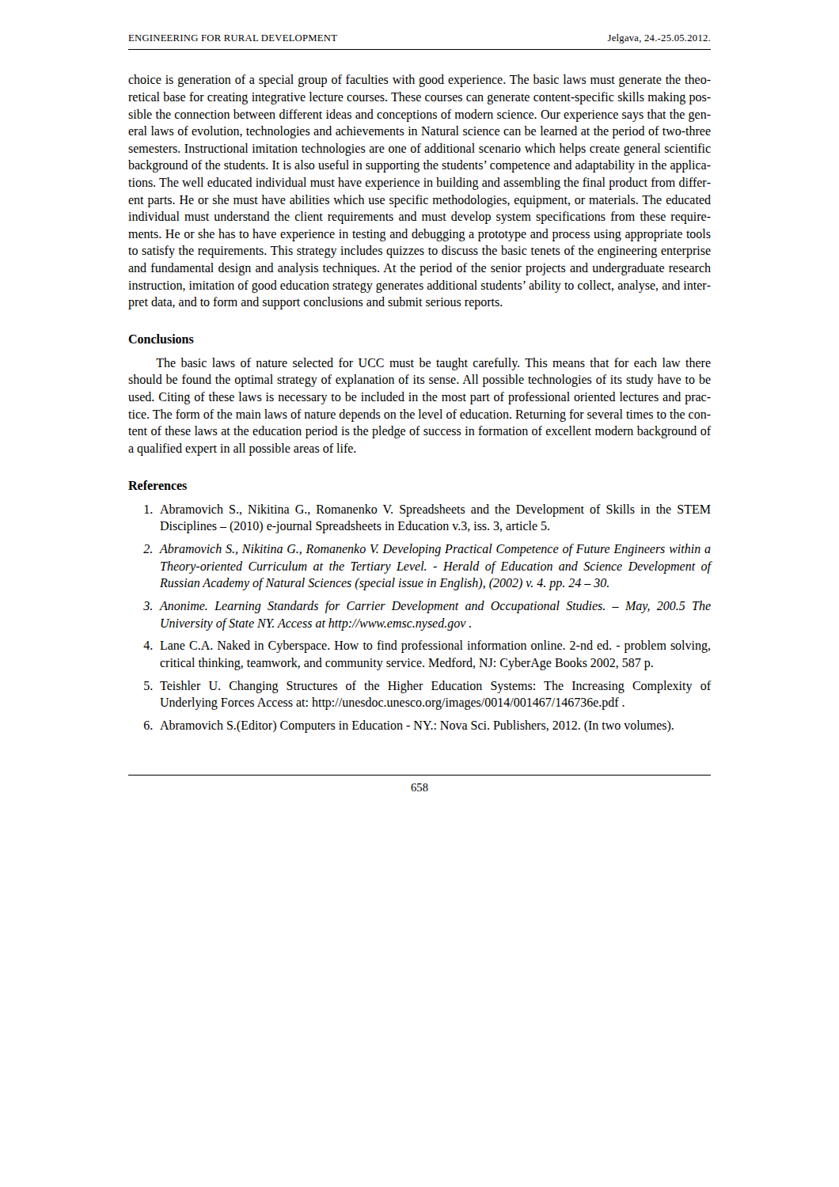Engineering for Rural Development Jelgava, 24.-25.05.2012.
choice is generation of a special group of faculties with good experience. The basic laws must generate the theoretical base for creating integrative lecture courses. These courses can generate content-specific skills making possible the connection between different ideas and conceptions of modern science. Our experience says that the general laws of evolution, technologies and achievements in Natural science can be learned at the period of two-three semesters. Instructional imitation technologies are one of additional scenario which helps create general scientific background of the students. It is also useful in supporting the students’ competence and adaptability in the applications. The well educated individual must have experience in building and assembling the final product from different parts. He or she must have abilities which use specific methodologies, equipment, or materials. The educated individual must understand the client requirements and must develop system specifications from these requirements. He or she has to have experience in testing and debugging a prototype and process using appropriate tools to satisfy the requirements. This strategy includes quizzes to discuss the basic tenets of the engineering enterprise and fundamental design and analysis techniques. At the period of the senior projects and undergraduate research instruction, imitation of good education strategy generates additional students’ ability to collect, analyse, and interpret data, and to form and support conclusions and submit serious reports.
Conclusions
The basic laws of nature selected for UCC must be taught carefully. This means that for each law there should be found the optimal strategy of explanation of its sense. All possible technologies of its study have to be used. Citing of these laws is necessary to be included in the most part of professional oriented lectures and practice. The form of the main laws of nature depends on the level of education. Returning for several times to the content of these laws at the education period is the pledge of success in formation of excellent modern background of a qualified expert in all possible areas of life.
References
Abramovich S., Nikitina G., Romanenko V. Spreadsheets and the Development of Skills in the STEM Disciplines – (2010) e-journal Spreadsheets in Education v.3, iss. 3, article 5.
Abramovich S., Nikitina G., Romanenko V. Developing Practical Competence of Future Engineers within a Theory-oriented Curriculum at the Tertiary Level. - Herald of Education and Science Development of Russian Academy of Natural Sciences (special issue in English), (2002) v. 4. pp. 24 – 30.
Anonime. Learning Standards for Carrier Development and Occupational Studies. – May, 200.5 The University of State NY. Access at http://www.emsc.nysed.gov .
Lane C.A. Naked in Cyberspace. How to find professional information online. 2-nd ed. - problem solving, critical thinking, teamwork, and community service. Medford, NJ: CyberAge Books 2002, 587 p.
Teishler U. Changing Structures of the Higher Education Systems: The Increasing Complexity of Underlying Forces Access at: http://unesdoc.unesco.org/images/0014/001467/146736e.pdf .
Abramovich S.(Editor) Computers in Education - NY.: Nova Sci. Publishers, 2012. (In two volumes).
658